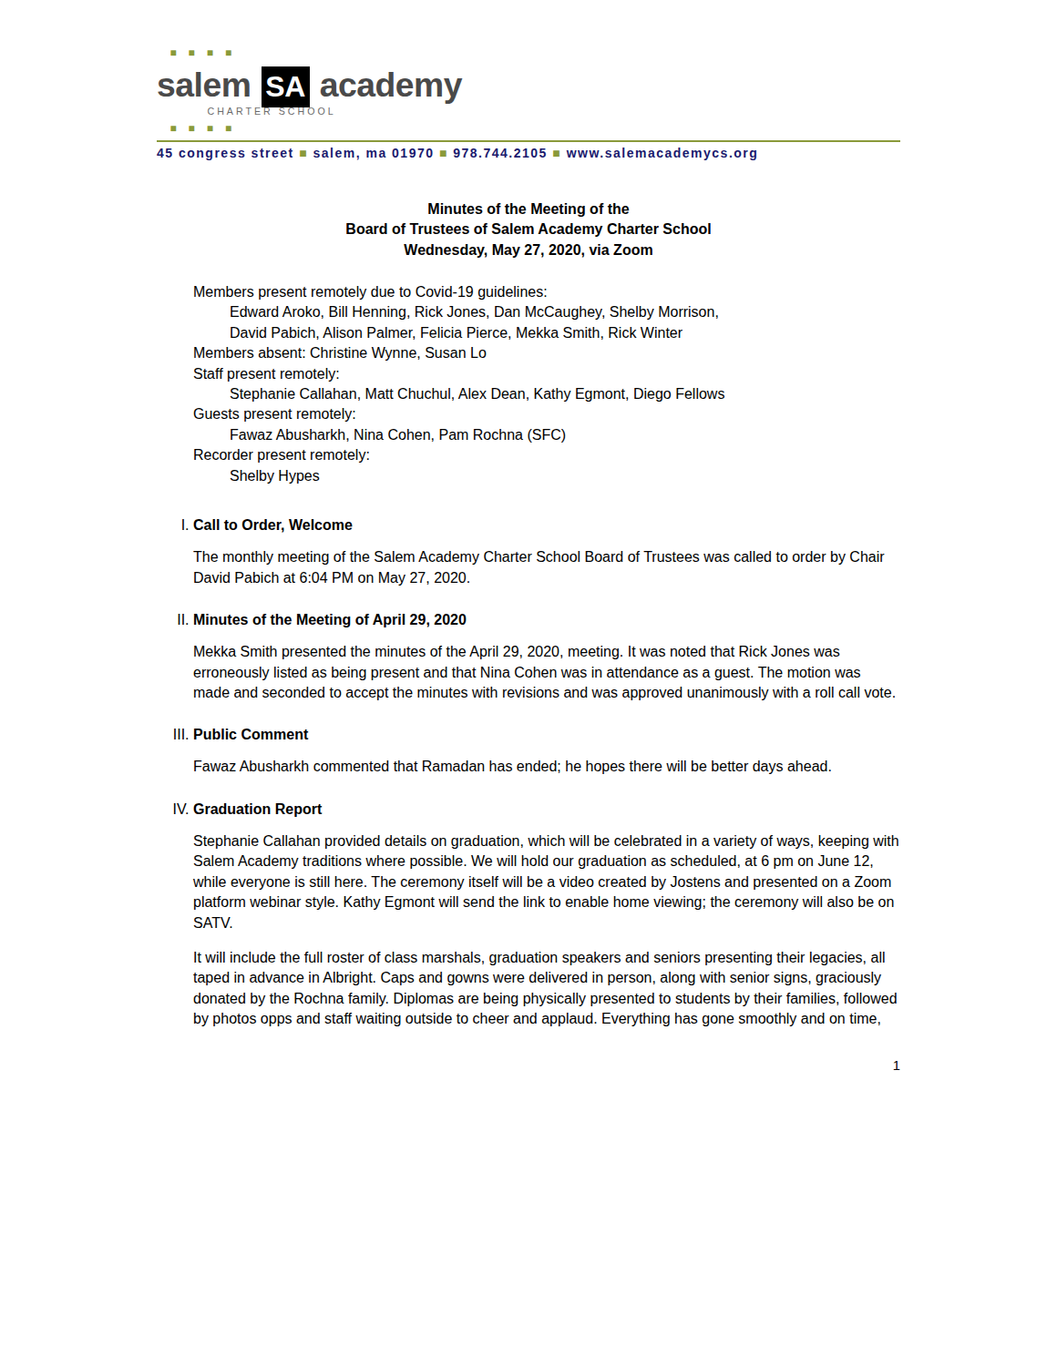■ ■ ■ ■
salem SA academy
CHARTER SCHOOL
■ ■ ■ ■
45 congress street ■ salem, ma 01970 ■ 978.744.2105 ■ www.salemacademycs.org
Minutes of the Meeting of the
Board of Trustees of Salem Academy Charter School
Wednesday, May 27, 2020, via Zoom
Members present remotely due to Covid-19 guidelines:
Edward Aroko, Bill Henning, Rick Jones, Dan McCaughey, Shelby Morrison,
David Pabich, Alison Palmer, Felicia Pierce, Mekka Smith, Rick Winter
Members absent: Christine Wynne, Susan Lo
Staff present remotely:
Stephanie Callahan, Matt Chuchul, Alex Dean, Kathy Egmont, Diego Fellows
Guests present remotely:
Fawaz Abusharkh, Nina Cohen, Pam Rochna (SFC)
Recorder present remotely:
Shelby Hypes
Call to Order, Welcome
The monthly meeting of the Salem Academy Charter School Board of Trustees was called to order by Chair David Pabich at 6:04 PM on May 27, 2020.
Minutes of the Meeting of April 29, 2020
Mekka Smith presented the minutes of the April 29, 2020, meeting. It was noted that Rick Jones was erroneously listed as being present and that Nina Cohen was in attendance as a guest. The motion was made and seconded to accept the minutes with revisions and was approved unanimously with a roll call vote.
Public Comment
Fawaz Abusharkh commented that Ramadan has ended; he hopes there will be better days ahead.
Graduation Report
Stephanie Callahan provided details on graduation, which will be celebrated in a variety of ways, keeping with Salem Academy traditions where possible. We will hold our graduation as scheduled, at 6 pm on June 12, while everyone is still here. The ceremony itself will be a video created by Jostens and presented on a Zoom platform webinar style. Kathy Egmont will send the link to enable home viewing; the ceremony will also be on SATV.
It will include the full roster of class marshals, graduation speakers and seniors presenting their legacies, all taped in advance in Albright. Caps and gowns were delivered in person, along with senior signs, graciously donated by the Rochna family. Diplomas are being physically presented to students by their families, followed by photos opps and staff waiting outside to cheer and applaud. Everything has gone smoothly and on time,
1